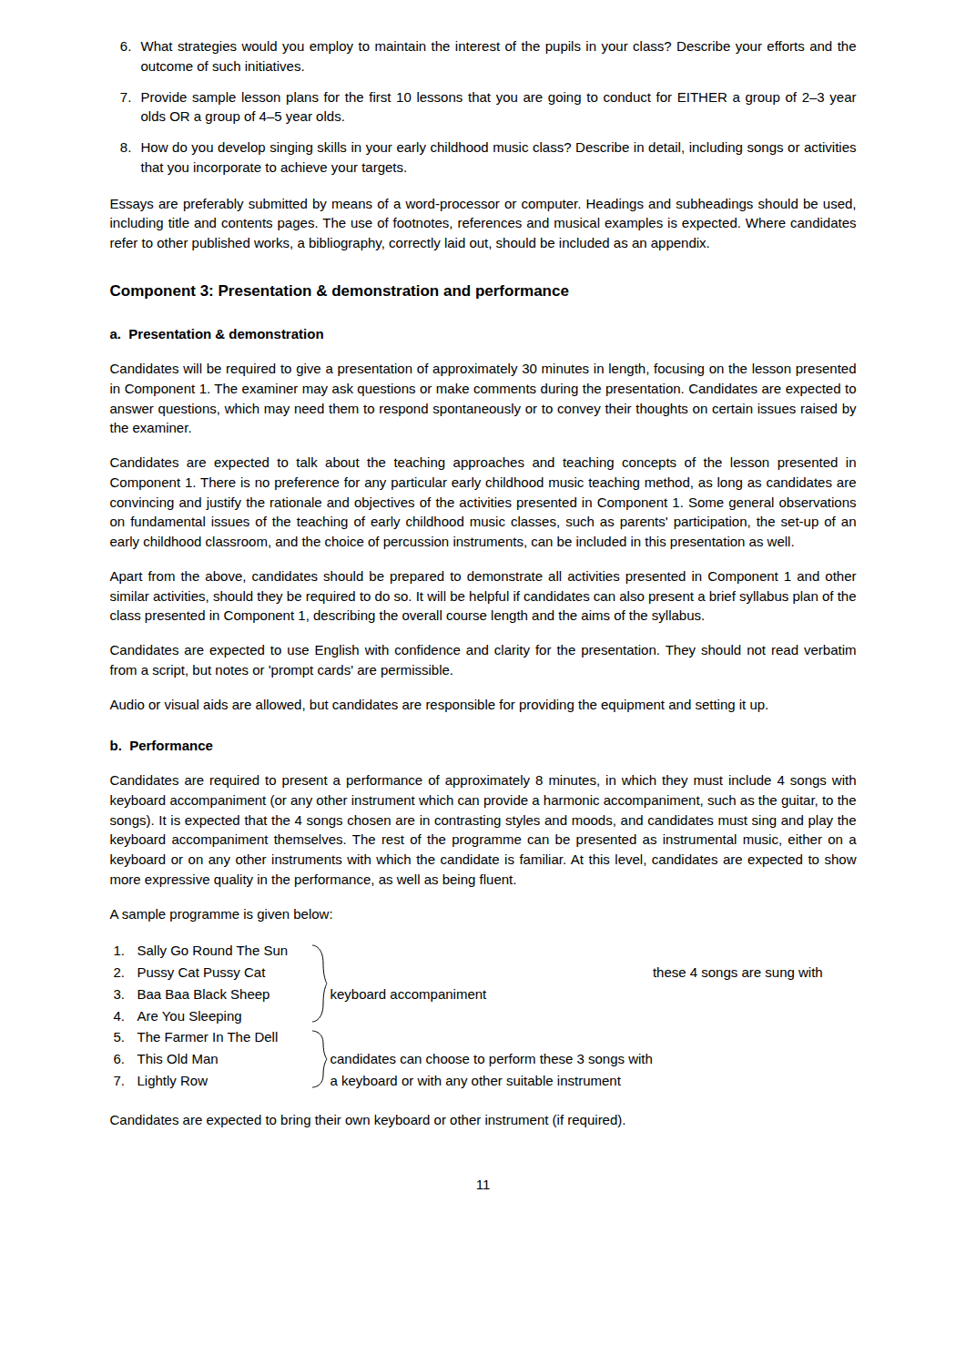What strategies would you employ to maintain the interest of the pupils in your class? Describe your efforts and the outcome of such initiatives.
Provide sample lesson plans for the first 10 lessons that you are going to conduct for EITHER a group of 2–3 year olds OR a group of 4–5 year olds.
How do you develop singing skills in your early childhood music class? Describe in detail, including songs or activities that you incorporate to achieve your targets.
Essays are preferably submitted by means of a word-processor or computer. Headings and subheadings should be used, including title and contents pages. The use of footnotes, references and musical examples is expected. Where candidates refer to other published works, a bibliography, correctly laid out, should be included as an appendix.
Component 3: Presentation & demonstration and performance
a. Presentation & demonstration
Candidates will be required to give a presentation of approximately 30 minutes in length, focusing on the lesson presented in Component 1. The examiner may ask questions or make comments during the presentation. Candidates are expected to answer questions, which may need them to respond spontaneously or to convey their thoughts on certain issues raised by the examiner.
Candidates are expected to talk about the teaching approaches and teaching concepts of the lesson presented in Component 1. There is no preference for any particular early childhood music teaching method, as long as candidates are convincing and justify the rationale and objectives of the activities presented in Component 1. Some general observations on fundamental issues of the teaching of early childhood music classes, such as parents' participation, the set-up of an early childhood classroom, and the choice of percussion instruments, can be included in this presentation as well.
Apart from the above, candidates should be prepared to demonstrate all activities presented in Component 1 and other similar activities, should they be required to do so. It will be helpful if candidates can also present a brief syllabus plan of the class presented in Component 1, describing the overall course length and the aims of the syllabus.
Candidates are expected to use English with confidence and clarity for the presentation. They should not read verbatim from a script, but notes or 'prompt cards' are permissible.
Audio or visual aids are allowed, but candidates are responsible for providing the equipment and setting it up.
b. Performance
Candidates are required to present a performance of approximately 8 minutes, in which they must include 4 songs with keyboard accompaniment (or any other instrument which can provide a harmonic accompaniment, such as the guitar, to the songs). It is expected that the 4 songs chosen are in contrasting styles and moods, and candidates must sing and play the keyboard accompaniment themselves. The rest of the programme can be presented as instrumental music, either on a keyboard or on any other instruments with which the candidate is familiar. At this level, candidates are expected to show more expressive quality in the performance, as well as being fluent.
A sample programme is given below:
| 1. | Sally Go Round The Sun | | |
| 2. | Pussy Cat Pussy Cat | these 4 songs are sung with |
| 3. | Baa Baa Black Sheep | keyboard accompaniment |
| 4. | Are You Sleeping | |
| 5. | The Farmer In The Dell | | |
| 6. | This Old Man | candidates can choose to perform these 3 songs with |
| 7. | Lightly Row | a keyboard or with any other suitable instrument |
Candidates are expected to bring their own keyboard or other instrument (if required).
11